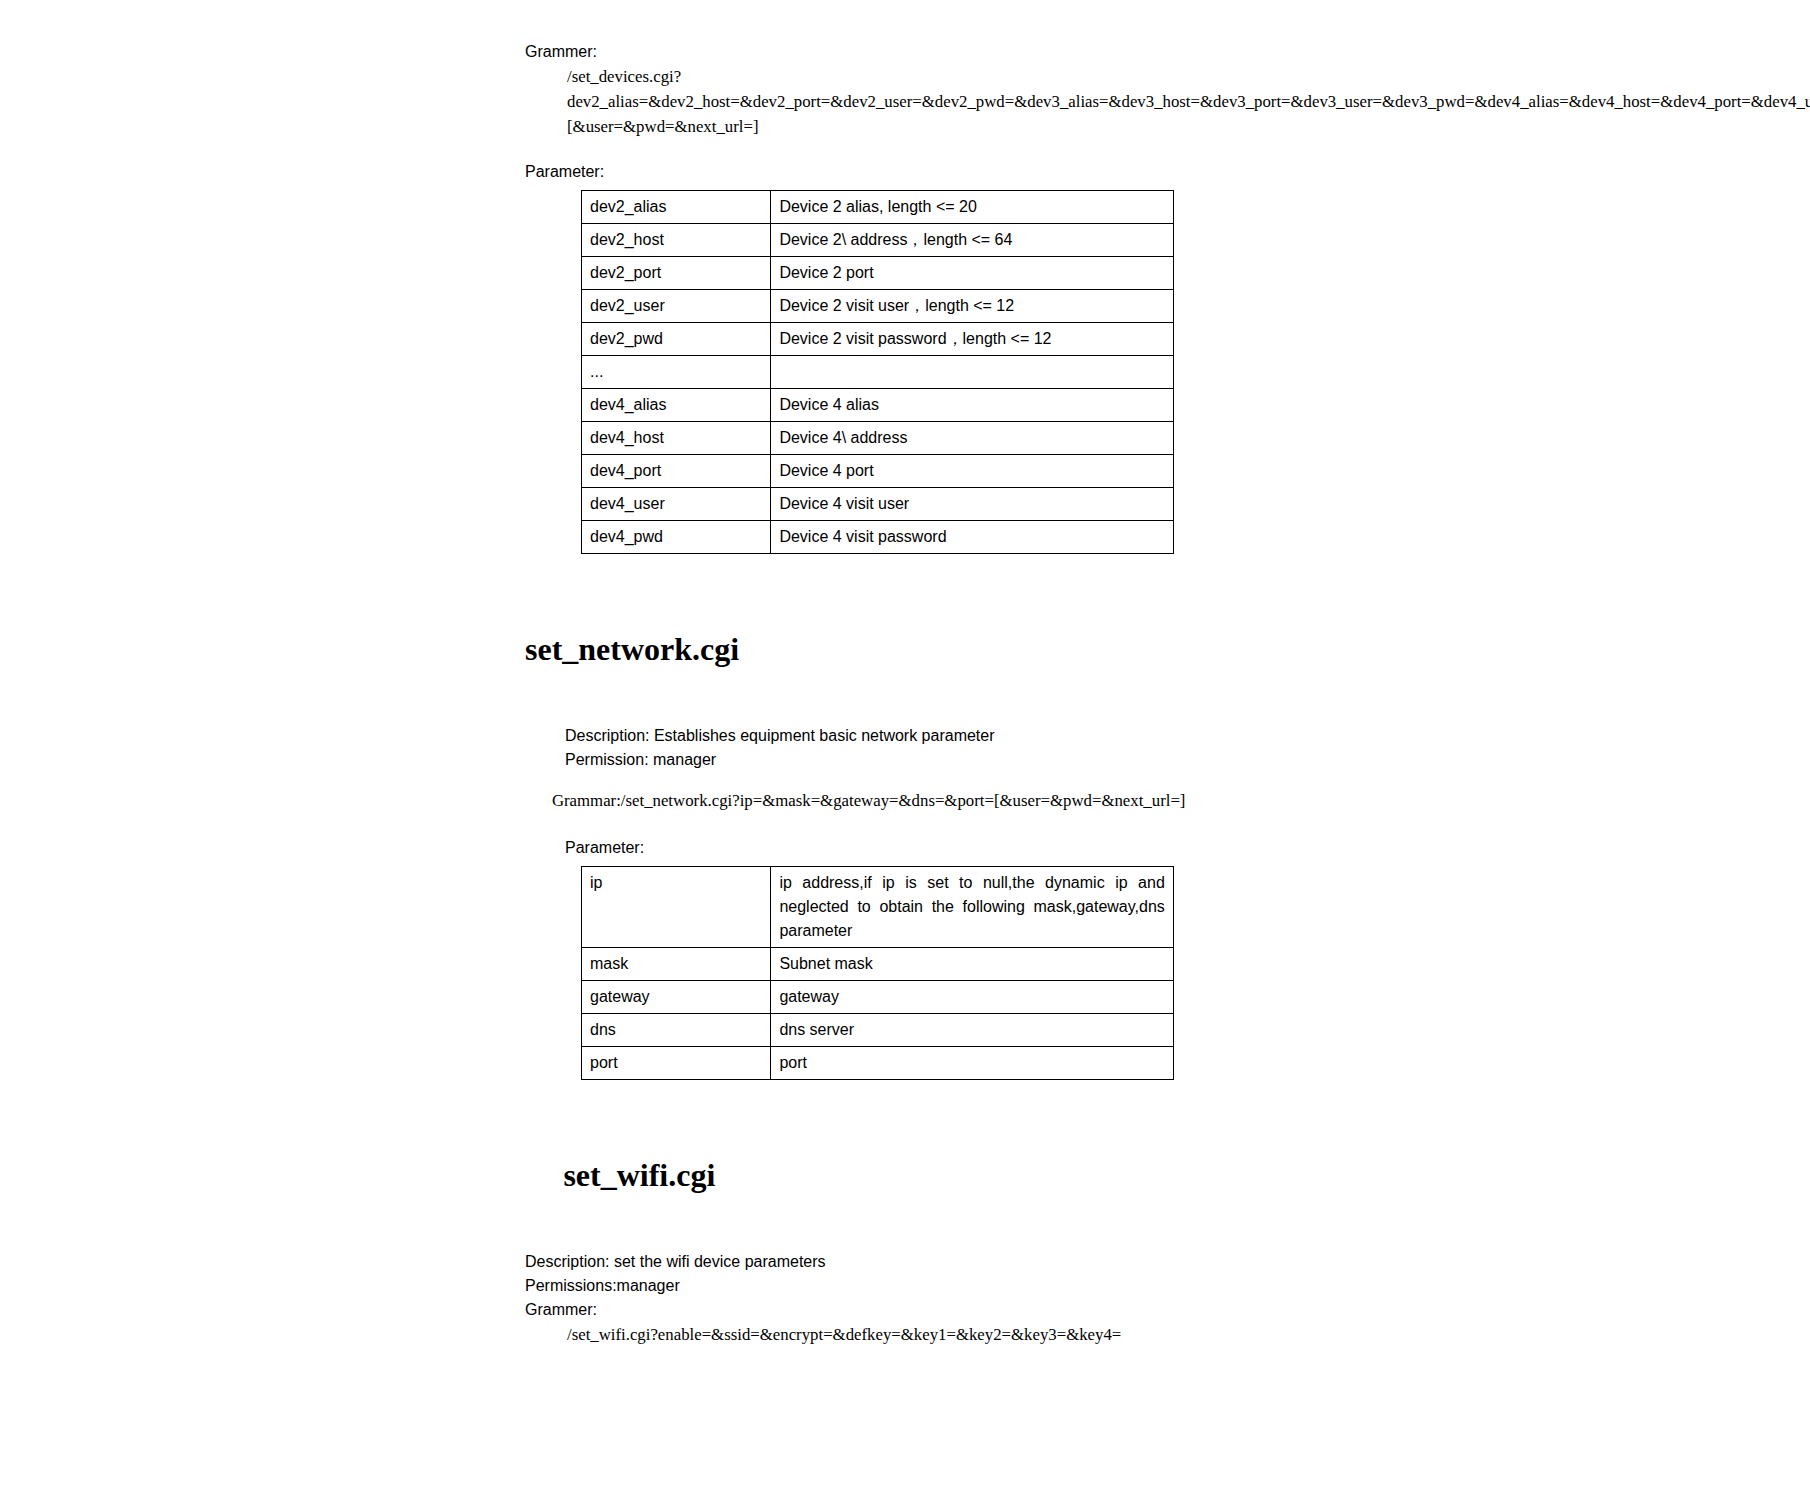Grammer:
/set_devices.cgi?dev2_alias=&dev2_host=&dev2_port=&dev2_user=&dev2_pwd=&dev3_alias=&dev3_host=&dev3_port=&dev3_user=&dev3_pwd=&dev4_alias=&dev4_host=&dev4_port=&dev4_user=&dev4_pwd=[&user=&pwd=&next_url=]
Parameter:
| dev2_alias | Device 2 alias, length <= 20 |
| dev2_host | Device 2\ address，length <= 64 |
| dev2_port | Device 2 port |
| dev2_user | Device 2 visit user，length <= 12 |
| dev2_pwd | Device 2 visit password，length <= 12 |
| ... | |
| dev4_alias | Device 4 alias |
| dev4_host | Device 4\ address |
| dev4_port | Device 4 port |
| dev4_user | Device 4 visit user |
| dev4_pwd | Device 4 visit password |
set_network.cgi
Description: Establishes equipment basic network parameter
Permission: manager
Grammar:/set_network.cgi?ip=&mask=&gateway=&dns=&port=[&user=&pwd=&next_url=]
Parameter:
| ip | ip address,if ip is set to null,the dynamic ip and neglected to obtain the following mask,gateway,dns parameter |
| mask | Subnet mask |
| gateway | gateway |
| dns | dns server |
| port | port |
set_wifi.cgi
Description: set the wifi device parameters
Permissions:manager
Grammer:
/set_wifi.cgi?enable=&ssid=&encrypt=&defkey=&key1=&key2=&key3=&key4=